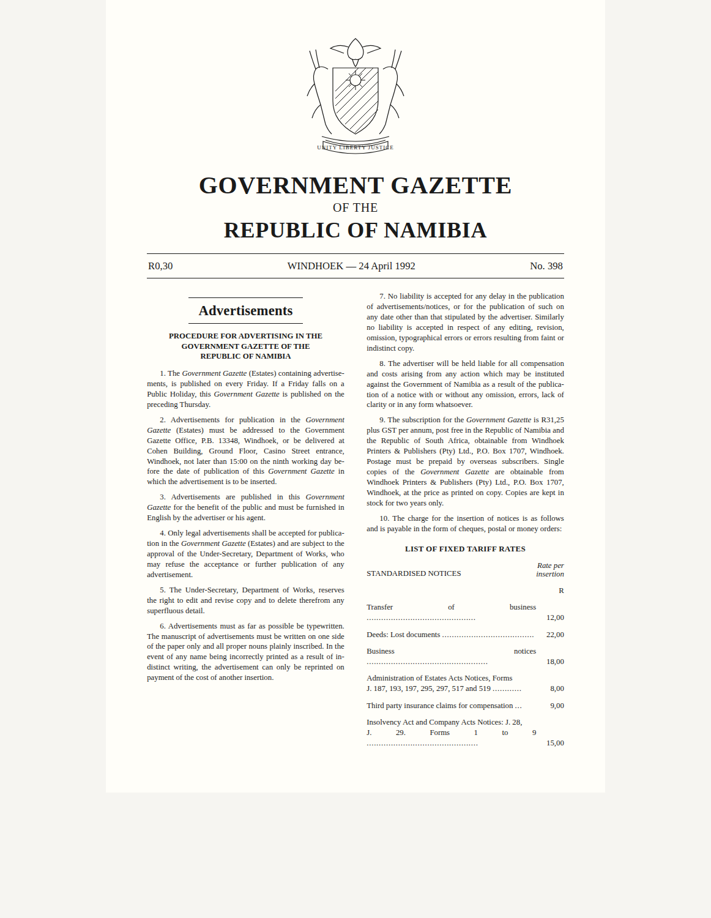UNITY LIBERTY JUSTICE
GOVERNMENT GAZETTE
OF THE
REPUBLIC OF NAMIBIA
R0,30 WINDHOEK — 24 April 1992 No. 398
Advertisements
Procedure for advertising in the
Government Gazette of the
Republic of Namibia
1. The Government Gazette (Estates) containing advertisements, is published on every Friday. If a Friday falls on a Public Holiday, this Government Gazette is published on the preceding Thursday.
2. Advertisements for publication in the Government Gazette (Estates) must be addressed to the Government Gazette Office, P.B. 13348, Windhoek, or be delivered at Cohen Building, Ground Floor, Casino Street entrance, Windhoek, not later than 15:00 on the ninth working day before the date of publication of this Government Gazette in which the advertisement is to be inserted.
3. Advertisements are published in this Government Gazette for the benefit of the public and must be furnished in English by the advertiser or his agent.
4. Only legal advertisements shall be accepted for publication in the Government Gazette (Estates) and are subject to the approval of the Under-Secretary, Department of Works, who may refuse the acceptance or further publication of any advertisement.
5. The Under-Secretary, Department of Works, reserves the right to edit and revise copy and to delete therefrom any superfluous detail.
6. Advertisements must as far as possible be typewritten. The manuscript of advertisements must be written on one side of the paper only and all proper nouns plainly inscribed. In the event of any name being incorrectly printed as a result of indistinct writing, the advertisement can only be reprinted on payment of the cost of another insertion.
7. No liability is accepted for any delay in the publication of advertisements/notices, or for the publication of such on any date other than that stipulated by the advertiser. Similarly no liability is accepted in respect of any editing, revision, omission, typographical errors or errors resulting from faint or indistinct copy.
8. The advertiser will be held liable for all compensation and costs arising from any action which may be instituted against the Government of Namibia as a result of the publication of a notice with or without any omission, errors, lack of clarity or in any form whatsoever.
9. The subscription for the Government Gazette is R31,25 plus GST per annum, post free in the Republic of Namibia and the Republic of South Africa, obtainable from Windhoek Printers & Publishers (Pty) Ltd., P.O. Box 1707, Windhoek. Postage must be prepaid by overseas subscribers. Single copies of the Government Gazette are obtainable from Windhoek Printers & Publishers (Pty) Ltd., P.O. Box 1707, Windhoek, at the price as printed on copy. Copies are kept in stock for two years only.
10. The charge for the insertion of notices is as follows and is payable in the form of cheques, postal or money orders:
LIST OF FIXED TARIFF RATES
| STANDARDISED NOTICES | Rate per insertion |
| --- | --- |
| | R |
| Transfer of business ............................................. | 12,00 |
| Deeds: Lost documents ...................................... | 22,00 |
| Business notices .................................................. | 18,00 |
| Administration of Estates Acts Notices, Forms J. 187, 193, 197, 295, 297, 517 and 519 ............ | 8,00 |
| Third party insurance claims for compensation ... | 9,00 |
| Insolvency Act and Company Acts Notices: J. 28, J. 29. Forms 1 to 9 .............................................. | 15,00 |